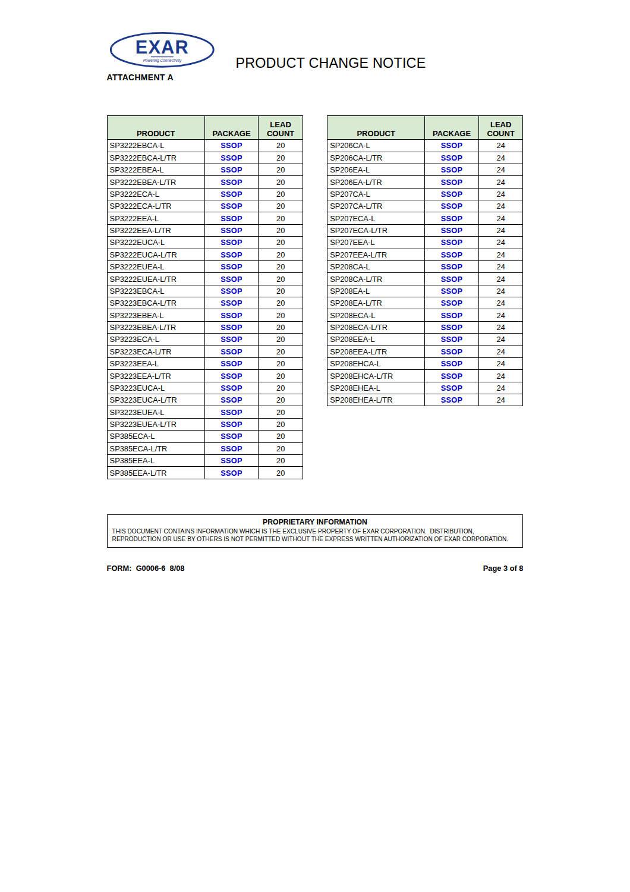EXAR Powering Connectivity
PRODUCT CHANGE NOTICE
ATTACHMENT A
| PRODUCT | PACKAGE | LEAD COUNT |
| --- | --- | --- |
| SP3222EBCA-L | SSOP | 20 |
| SP3222EBCA-L/TR | SSOP | 20 |
| SP3222EBEA-L | SSOP | 20 |
| SP3222EBEA-L/TR | SSOP | 20 |
| SP3222ECA-L | SSOP | 20 |
| SP3222ECA-L/TR | SSOP | 20 |
| SP3222EEA-L | SSOP | 20 |
| SP3222EEA-L/TR | SSOP | 20 |
| SP3222EUCA-L | SSOP | 20 |
| SP3222EUCA-L/TR | SSOP | 20 |
| SP3222EUEA-L | SSOP | 20 |
| SP3222EUEA-L/TR | SSOP | 20 |
| SP3223EBCA-L | SSOP | 20 |
| SP3223EBCA-L/TR | SSOP | 20 |
| SP3223EBEA-L | SSOP | 20 |
| SP3223EBEA-L/TR | SSOP | 20 |
| SP3223ECA-L | SSOP | 20 |
| SP3223ECA-L/TR | SSOP | 20 |
| SP3223EEA-L | SSOP | 20 |
| SP3223EEA-L/TR | SSOP | 20 |
| SP3223EUCA-L | SSOP | 20 |
| SP3223EUCA-L/TR | SSOP | 20 |
| SP3223EUEA-L | SSOP | 20 |
| SP3223EUEA-L/TR | SSOP | 20 |
| SP385ECA-L | SSOP | 20 |
| SP385ECA-L/TR | SSOP | 20 |
| SP385EEA-L | SSOP | 20 |
| SP385EEA-L/TR | SSOP | 20 |
| PRODUCT | PACKAGE | LEAD COUNT |
| --- | --- | --- |
| SP206CA-L | SSOP | 24 |
| SP206CA-L/TR | SSOP | 24 |
| SP206EA-L | SSOP | 24 |
| SP206EA-L/TR | SSOP | 24 |
| SP207CA-L | SSOP | 24 |
| SP207CA-L/TR | SSOP | 24 |
| SP207ECA-L | SSOP | 24 |
| SP207ECA-L/TR | SSOP | 24 |
| SP207EEA-L | SSOP | 24 |
| SP207EEA-L/TR | SSOP | 24 |
| SP208CA-L | SSOP | 24 |
| SP208CA-L/TR | SSOP | 24 |
| SP208EA-L | SSOP | 24 |
| SP208EA-L/TR | SSOP | 24 |
| SP208ECA-L | SSOP | 24 |
| SP208ECA-L/TR | SSOP | 24 |
| SP208EEA-L | SSOP | 24 |
| SP208EEA-L/TR | SSOP | 24 |
| SP208EHCA-L | SSOP | 24 |
| SP208EHCA-L/TR | SSOP | 24 |
| SP208EHEA-L | SSOP | 24 |
| SP208EHEA-L/TR | SSOP | 24 |
PROPRIETARY INFORMATION
This document contains information which is the exclusive property of Exar Corporation. Distribution, reproduction or use by others is not permitted without the express written authorization of Exar Corporation.
FORM: G0006-6 8/08
Page 3 of 8